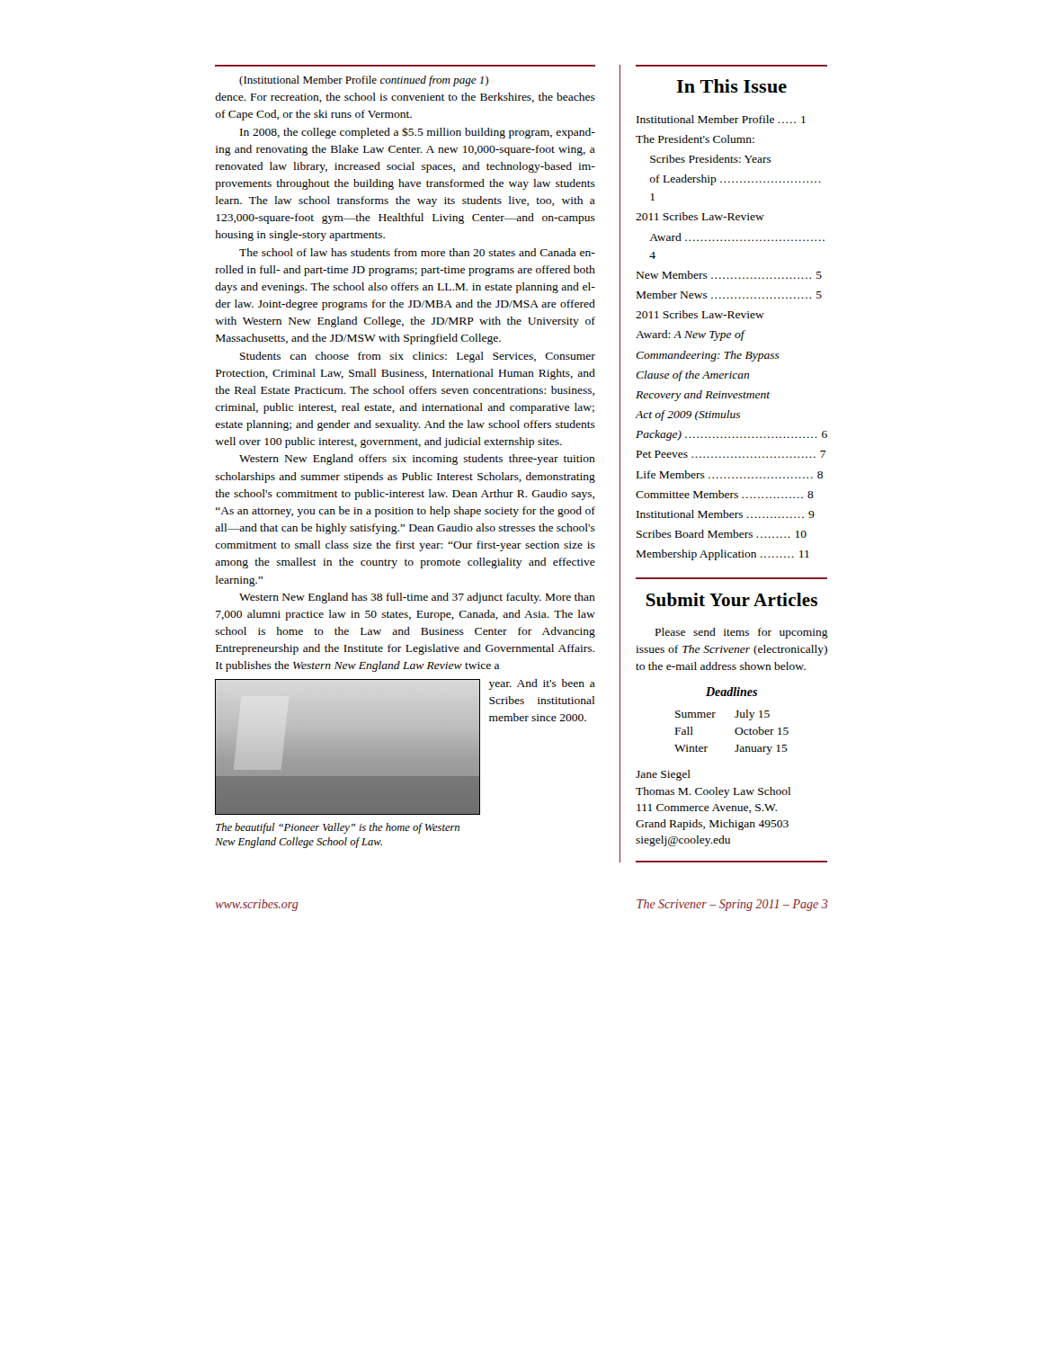(Institutional Member Profile continued from page 1)
dence. For recreation, the school is convenient to the Berkshires, the beaches of Cape Cod, or the ski runs of Vermont.
In 2008, the college completed a $5.5 million building program, expanding and renovating the Blake Law Center. A new 10,000-square-foot wing, a renovated law library, increased social spaces, and technology-based improvements throughout the building have transformed the way law students learn. The law school transforms the way its students live, too, with a 123,000-square-foot gym—the Healthful Living Center—and on-campus housing in single-story apartments.
The school of law has students from more than 20 states and Canada enrolled in full- and part-time JD programs; part-time programs are offered both days and evenings. The school also offers an LL.M. in estate planning and elder law. Joint-degree programs for the JD/MBA and the JD/MSA are offered with Western New England College, the JD/MRP with the University of Massachusetts, and the JD/MSW with Springfield College.
Students can choose from six clinics: Legal Services, Consumer Protection, Criminal Law, Small Business, International Human Rights, and the Real Estate Practicum. The school offers seven concentrations: business, criminal, public interest, real estate, and international and comparative law; estate planning; and gender and sexuality. And the law school offers students well over 100 public interest, government, and judicial externship sites.
Western New England offers six incoming students three-year tuition scholarships and summer stipends as Public Interest Scholars, demonstrating the school's commitment to public-interest law. Dean Arthur R. Gaudio says, “As an attorney, you can be in a position to help shape society for the good of all—and that can be highly satisfying.” Dean Gaudio also stresses the school's commitment to small class size the first year: “Our first-year section size is among the smallest in the country to promote collegiality and effective learning.”
Western New England has 38 full-time and 37 adjunct faculty. More than 7,000 alumni practice law in 50 states, Europe, Canada, and Asia. The law school is home to the Law and Business Center for Advancing Entrepreneurship and the Institute for Legislative and Governmental Affairs. It publishes the Western New England Law Review twice a
The beautiful “Pioneer Valley” is the home of Western New England College School of Law.
year. And it's been a Scribes institutional member since 2000.
In This Issue
Institutional Member Profile ..... 1
The President's Column:
Scribes Presidents: Years
of Leadership .......................... 1
2011 Scribes Law-Review
Award .................................... 4
New Members .......................... 5
Member News .......................... 5
2011 Scribes Law-Review
Award: A New Type of
Commandeering: The Bypass
Clause of the American
Recovery and Reinvestment
Act of 2009 (Stimulus
Package) .................................. 6
Pet Peeves ................................ 7
Life Members ........................... 8
Committee Members ................ 8
Institutional Members ............... 9
Scribes Board Members ......... 10
Membership Application ......... 11
Submit Your Articles
Please send items for upcoming issues of The Scrivener (electronically) to the e-mail address shown below.
Deadlines
| Summer | July 15 |
| Fall | October 15 |
| Winter | January 15 |
Jane Siegel
Thomas M. Cooley Law School
111 Commerce Avenue, S.W.
Grand Rapids, Michigan 49503
siegelj@cooley.edu
www.scribes.org
The Scrivener – Spring 2011 – Page 3